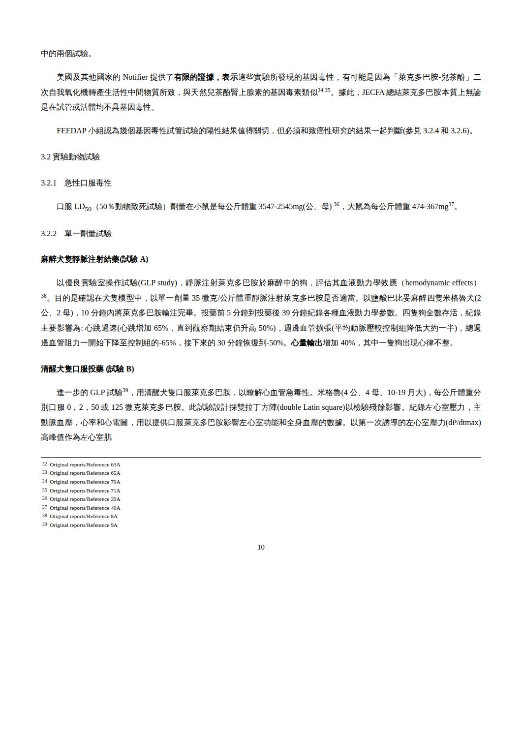中的兩個試驗。
美國及其他國家的 Notifier 提供了有限的證據，表示這些實驗所發現的基因毒性，有可能是因為「萊克多巴胺-兒茶酚」二次自我氧化機轉產生活性中間物質所致，與天然兒茶酚腎上腺素的基因毒素類似34 35。據此，JECFA 總結萊克多巴胺本質上無論是在試管或活體均不具基因毒性。
FEEDAP 小組認為幾個基因毒性試管試驗的陽性結果值得關切，但必須和致癌性研究的結果一起判斷(參見 3.2.4 和 3.2.6)。
3.2 實驗動物試驗
3.2.1　急性口服毒性
口服 LD50（50％動物致死試驗）劑量在小鼠是每公斤體重 3547-2545mg(公、母) 36，大鼠為每公斤體重 474-367mg37。
3.2.2　單一劑量試驗
麻醉犬隻靜脈注射給藥(試驗 A)
以優良實驗室操作試驗(GLP study)，靜脈注射萊克多巴胺於麻醉中的狗，評估其血液動力學效應（hemodynamic effects）38。目的是確認在犬隻模型中，以單一劑量 35 微克/公斤體重靜脈注射萊克多巴胺是否適當。以鹽酸巴比妥麻醉四隻米格魯犬(2 公、2 母)，10 分鐘內將萊克多巴胺輸注完畢。投藥前 5 分鐘到投藥後 39 分鐘紀錄各種血液動力學參數。四隻狗全數存活，紀錄主要影響為: 心跳過速(心跳增加 65%，直到觀察期結束仍升高 50%)，週邊血管擴張(平均動脈壓較控制組降低大約一半)，總週邊血管阻力一開始下降至控制組的-65%，接下來的 30 分鐘恢復到-50%。心量輸出增加 40%，其中一隻狗出現心律不整。
清醒犬隻口服投藥 (試驗 B)
進一步的 GLP 試驗39，用清醒犬隻口服萊克多巴胺，以瞭解心血管急毒性。米格魯(4 公、4 母、10-19 月大)，每公斤體重分別口服 0，2，50 或 125 微克萊克多巴胺。此試驗設計採雙拉丁方陣(double Latin square)以檢驗殘餘影響。紀錄左心室壓力，主動脈血壓，心率和心電圖，用以提供口服萊克多巴胺影響左心室功能和全身血壓的數據。以第一次誘導的左心室壓力(dP/dtmax)高峰值作為左心室肌
Original reports/Reference 63A
Original reports/Reference 65A
Original reports/Reference 70A
Original reports/Reference 71A
Original reports/Reference 39A
Original reports/Reference 40A
Original reports/Reference 8A
Original reports/Reference 9A
10